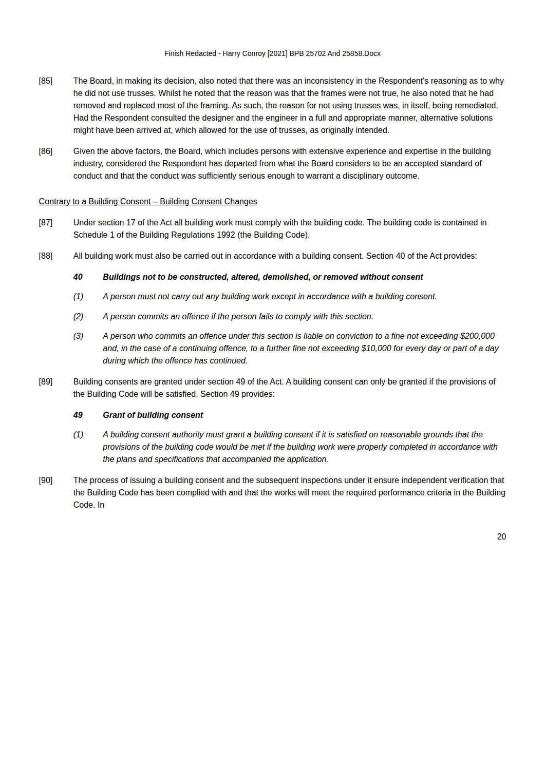Finish Redacted - Harry Conroy [2021] BPB 25702 And 25858.Docx
[85]
The Board, in making its decision, also noted that there was an inconsistency in the Respondent's reasoning as to why he did not use trusses. Whilst he noted that the reason was that the frames were not true, he also noted that he had removed and replaced most of the framing. As such, the reason for not using trusses was, in itself, being remediated. Had the Respondent consulted the designer and the engineer in a full and appropriate manner, alternative solutions might have been arrived at, which allowed for the use of trusses, as originally intended.
[86]
Given the above factors, the Board, which includes persons with extensive experience and expertise in the building industry, considered the Respondent has departed from what the Board considers to be an accepted standard of conduct and that the conduct was sufficiently serious enough to warrant a disciplinary outcome.
Contrary to a Building Consent – Building Consent Changes
[87]
Under section 17 of the Act all building work must comply with the building code. The building code is contained in Schedule 1 of the Building Regulations 1992 (the Building Code).
[88]
All building work must also be carried out in accordance with a building consent. Section 40 of the Act provides:
40
Buildings not to be constructed, altered, demolished, or removed without consent
(1)
A person must not carry out any building work except in accordance with a building consent.
(2)
A person commits an offence if the person fails to comply with this section.
(3)
A person who commits an offence under this section is liable on conviction to a fine not exceeding $200,000 and, in the case of a continuing offence, to a further fine not exceeding $10,000 for every day or part of a day during which the offence has continued.
[89]
Building consents are granted under section 49 of the Act. A building consent can only be granted if the provisions of the Building Code will be satisfied. Section 49 provides:
49
Grant of building consent
(1)
A building consent authority must grant a building consent if it is satisfied on reasonable grounds that the provisions of the building code would be met if the building work were properly completed in accordance with the plans and specifications that accompanied the application.
[90]
The process of issuing a building consent and the subsequent inspections under it ensure independent verification that the Building Code has been complied with and that the works will meet the required performance criteria in the Building Code. In
20